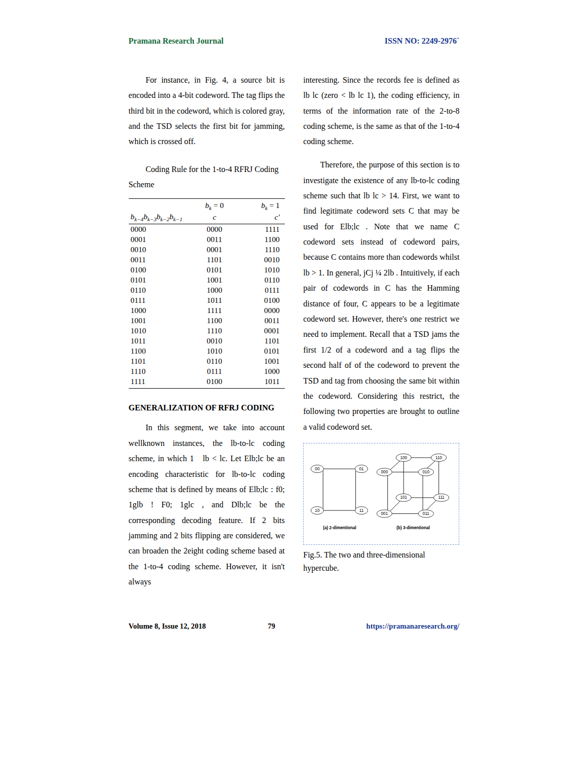Pramana Research Journal
ISSN NO: 2249-2976`
For instance, in Fig. 4, a source bit is encoded into a 4-bit codeword. The tag flips the third bit in the codeword, which is colored gray, and the TSD selects the first bit for jamming, which is crossed off.
Coding Rule for the 1-to-4 RFRJ Coding Scheme
| | b k = 0 | b k = 1 |
| --- | --- | --- |
| b k−4 b k−3 b k−2 b k−1 | c | c′ |
| 0000 | 0000 | 1111 |
| 0001 | 0011 | 1100 |
| 0010 | 0001 | 1110 |
| 0011 | 1101 | 0010 |
| 0100 | 0101 | 1010 |
| 0101 | 1001 | 0110 |
| 0110 | 1000 | 0111 |
| 0111 | 1011 | 0100 |
| 1000 | 1111 | 0000 |
| 1001 | 1100 | 0011 |
| 1010 | 1110 | 0001 |
| 1011 | 0010 | 1101 |
| 1100 | 1010 | 0101 |
| 1101 | 0110 | 1001 |
| 1110 | 0111 | 1000 |
| 1111 | 0100 | 1011 |
Generalization of RFRJ Coding
In this segment, we take into account wellknown instances, the lb-to-lc coding scheme, in which 1 lb < lc. Let Elb;lc be an encoding characteristic for lb-to-lc coding scheme that is defined by means of Elb;lc : f0; 1glb ! F0; 1glc , and Dlb;lc be the corresponding decoding feature. If 2 bits jamming and 2 bits flipping are considered, we can broaden the 2eight coding scheme based at the 1-to-4 coding scheme. However, it isn't always
interesting. Since the records fee is defined as lb lc (zero < lb lc 1), the coding efficiency, in terms of the information rate of the 2-to-8 coding scheme, is the same as that of the 1-to-4 coding scheme.
Therefore, the purpose of this section is to investigate the existence of any lb-to-lc coding scheme such that lb lc > 14. First, we want to find legitimate codeword sets C that may be used for Elb;lc . Note that we name C codeword sets instead of codeword pairs, because C contains more than codewords whilst lb > 1. In general, jCj ¼ 2lb . Intuitively, if each pair of codewords in C has the Hamming distance of four, C appears to be a legitimate codeword set. However, there's one restrict we need to implement. Recall that a TSD jams the first 1/2 of a codeword and a tag flips the second half of of the codeword to prevent the TSD and tag from choosing the same bit within the codeword. Considering this restrict, the following two properties are brought to outline a valid codeword set.
00 01 10 11 100 110 000 010 101 111 001 011 (a) 2-dimentional (b) 3-dimentional
Fig.5. The two and three-dimensional hypercube.
Volume 8, Issue 12, 2018
79
https://pramanaresearch.org/